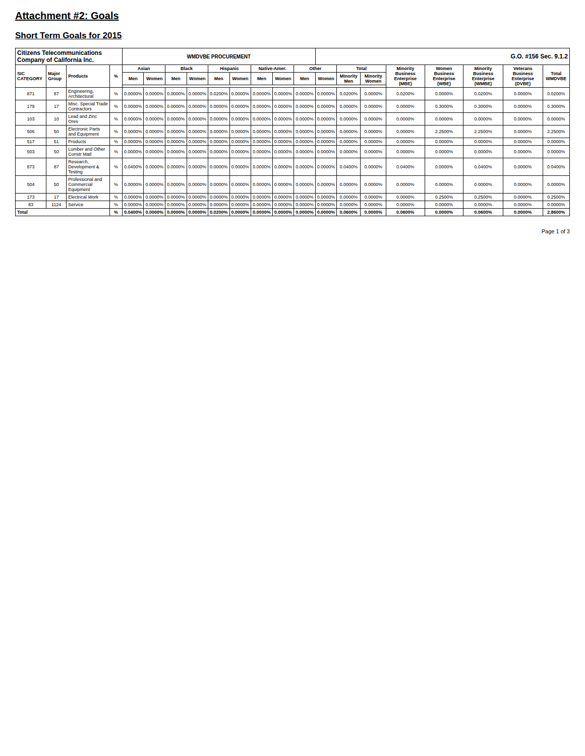Attachment #2: Goals
Short Term Goals for 2015
| Citizens Telecommunications Company of California Inc. | WMDVBE PROCUREMENT | G.O. #156 Sec. 9.1.2 |
| --- | --- | --- |
| SIC CATEGORY | Major Group | Products | % | Asian | Black | Hispanic | Native-Amer. | Other | Total | Minority Business Enterprise (MBE) | Women Business Enterprise (WBE) | Minority Business Enterprise (WMBE) | Veterans Business Enterprise (DVBE) | Total WMDVBE |
| Men | Women | Men | Women | Men | Women | Men | Women | Men | Women | Minority Men | Minority Women |
| 871 | 87 | Engineering, Architectural | % | 0.0000% | 0.0000% | 0.0000% | 0.0000% | 0.0200% | 0.0000% | 0.0000% | 0.0000% | 0.0000% | 0.0000% | 0.0200% | 0.0000% | 0.0200% | 0.0000% | 0.0200% | 0.0000% | 0.0200% |
| 179 | 17 | Misc. Special Trade Contractors | % | 0.0000% | 0.0000% | 0.0000% | 0.0000% | 0.0000% | 0.0000% | 0.0000% | 0.0000% | 0.0000% | 0.0000% | 0.0000% | 0.0000% | 0.0000% | 0.3000% | 0.3000% | 0.0000% | 0.3000% |
| 103 | 10 | Lead and Zinc Ores | % | 0.0000% | 0.0000% | 0.0000% | 0.0000% | 0.0000% | 0.0000% | 0.0000% | 0.0000% | 0.0000% | 0.0000% | 0.0000% | 0.0000% | 0.0000% | 0.0000% | 0.0000% | 0.0000% | 0.0000% |
| 506 | 50 | Electronic Parts and Equipment | % | 0.0000% | 0.0000% | 0.0000% | 0.0000% | 0.0000% | 0.0000% | 0.0000% | 0.0000% | 0.0000% | 0.0000% | 0.0000% | 0.0000% | 0.0000% | 2.2500% | 2.2500% | 0.0000% | 2.2500% |
| 517 | 51 | Products | % | 0.0000% | 0.0000% | 0.0000% | 0.0000% | 0.0000% | 0.0000% | 0.0000% | 0.0000% | 0.0000% | 0.0000% | 0.0000% | 0.0000% | 0.0000% | 0.0000% | 0.0000% | 0.0000% | 0.0000% |
| 503 | 50 | Lumber and Other Constr Matl | % | 0.0000% | 0.0000% | 0.0000% | 0.0000% | 0.0000% | 0.0000% | 0.0000% | 0.0000% | 0.0000% | 0.0000% | 0.0000% | 0.0000% | 0.0000% | 0.0000% | 0.0000% | 0.0000% | 0.0000% |
| 873 | 87 | Research, Development & Testing | % | 0.0400% | 0.0000% | 0.0000% | 0.0000% | 0.0000% | 0.0000% | 0.0000% | 0.0000% | 0.0000% | 0.0000% | 0.0400% | 0.0000% | 0.0400% | 0.0000% | 0.0400% | 0.0000% | 0.0400% |
| 504 | 50 | Professional and Commercial Equipment | % | 0.0000% | 0.0000% | 0.0000% | 0.0000% | 0.0000% | 0.0000% | 0.0000% | 0.0000% | 0.0000% | 0.0000% | 0.0000% | 0.0000% | 0.0000% | 0.0000% | 0.0000% | 0.0000% | 0.0000% |
| 173 | 17 | Electrical Work | % | 0.0000% | 0.0000% | 0.0000% | 0.0000% | 0.0000% | 0.0000% | 0.0000% | 0.0000% | 0.0000% | 0.0000% | 0.0000% | 0.0000% | 0.0000% | 0.2500% | 0.2500% | 0.0000% | 0.2500% |
| 83 | 1124 | Service | % | 0.0000% | 0.0000% | 0.0000% | 0.0000% | 0.0000% | 0.0000% | 0.0000% | 0.0000% | 0.0000% | 0.0000% | 0.0000% | 0.0000% | 0.0000% | 0.0000% | 0.0000% | 0.0000% | 0.0000% |
| Total | % | 0.0400% | 0.0000% | 0.0000% | 0.0000% | 0.0200% | 0.0000% | 0.0000% | 0.0000% | 0.0000% | 0.0000% | 0.0600% | 0.0000% | 0.0600% | 0.0000% | 0.0600% | 0.0000% | 2.8600% |
Page 1 of 3